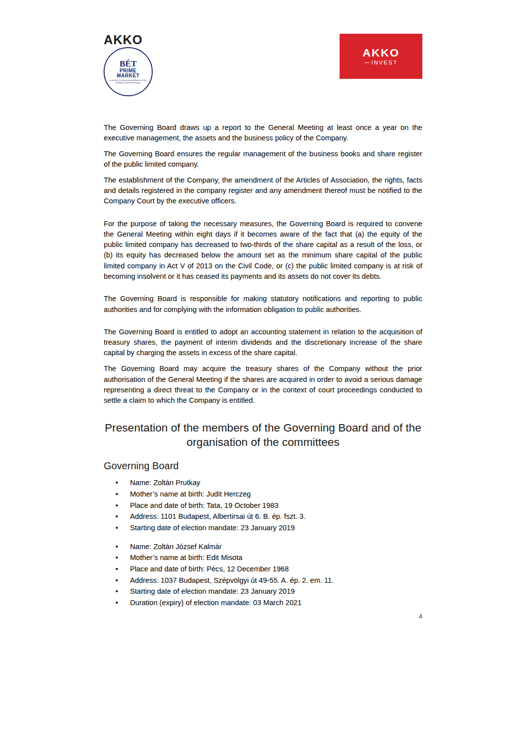AKKO
BÉT
PRIME
MARKET
Listed on the International Market of the Budapest Stock Exchange
AKKO
INVEST
The Governing Board draws up a report to the General Meeting at least once a year on the executive management, the assets and the business policy of the Company.
The Governing Board ensures the regular management of the business books and share register of the public limited company.
The establishment of the Company, the amendment of the Articles of Association, the rights, facts and details registered in the company register and any amendment thereof must be notified to the Company Court by the executive officers.
For the purpose of taking the necessary measures, the Governing Board is required to convene the General Meeting within eight days if it becomes aware of the fact that (a) the equity of the public limited company has decreased to two-thirds of the share capital as a result of the loss, or (b) its equity has decreased below the amount set as the minimum share capital of the public limited company in Act V of 2013 on the Civil Code, or (c) the public limited company is at risk of becoming insolvent or it has ceased its payments and its assets do not cover its debts.
The Governing Board is responsible for making statutory notifications and reporting to public authorities and for complying with the information obligation to public authorities.
The Governing Board is entitled to adopt an accounting statement in relation to the acquisition of treasury shares, the payment of interim dividends and the discretionary increase of the share capital by charging the assets in excess of the share capital.
The Governing Board may acquire the treasury shares of the Company without the prior authorisation of the General Meeting if the shares are acquired in order to avoid a serious damage representing a direct threat to the Company or in the context of court proceedings conducted to settle a claim to which the Company is entitled.
Presentation of the members of the Governing Board and of the organisation of the committees
Governing Board
•Name: Zoltán Prutkay
•Mother’s name at birth: Judit Herczeg
•Place and date of birth: Tata, 19 October 1983
•Address: 1101 Budapest, Albertirsai út 6. B. ép. fszt. 3.
•Starting date of election mandate: 23 January 2019
•Name: Zoltán József Kalmár
•Mother’s name at birth: Edit Misota
•Place and date of birth: Pécs, 12 December 1968
•Address: 1037 Budapest, Szépvölgyi út 49-55. A. ép. 2. em. 11.
•Starting date of election mandate: 23 January 2019
•Duration (expiry) of election mandate: 03 March 2021
4